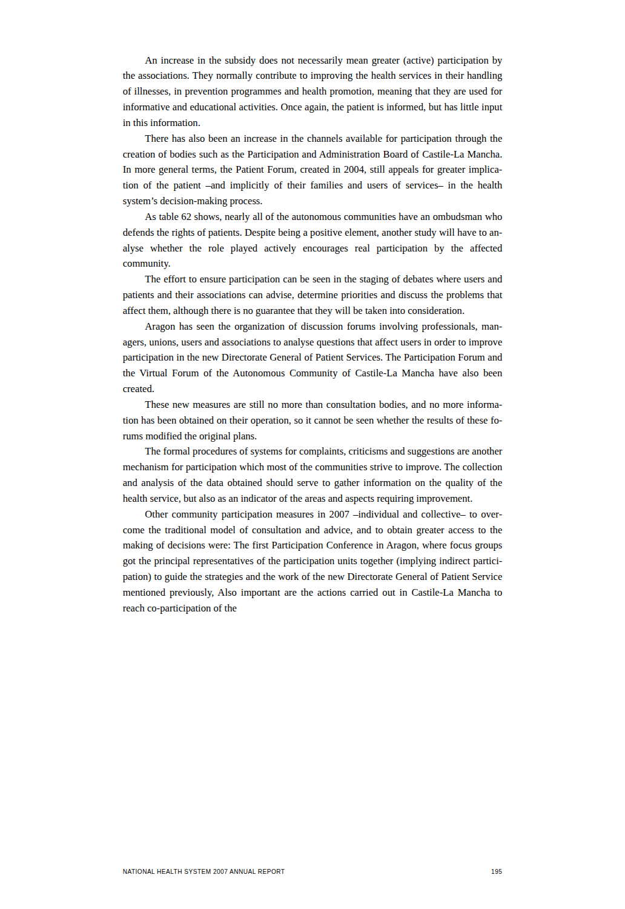An increase in the subsidy does not necessarily mean greater (active) participation by the associations. They normally contribute to improving the health services in their handling of illnesses, in prevention programmes and health promotion, meaning that they are used for informative and educational activities. Once again, the patient is informed, but has little input in this information.
There has also been an increase in the channels available for participation through the creation of bodies such as the Participation and Administration Board of Castile-La Mancha. In more general terms, the Patient Forum, created in 2004, still appeals for greater implication of the patient –and implicitly of their families and users of services– in the health system’s decision-making process.
As table 62 shows, nearly all of the autonomous communities have an ombudsman who defends the rights of patients. Despite being a positive element, another study will have to analyse whether the role played actively encourages real participation by the affected community.
The effort to ensure participation can be seen in the staging of debates where users and patients and their associations can advise, determine priorities and discuss the problems that affect them, although there is no guarantee that they will be taken into consideration.
Aragon has seen the organization of discussion forums involving professionals, managers, unions, users and associations to analyse questions that affect users in order to improve participation in the new Directorate General of Patient Services. The Participation Forum and the Virtual Forum of the Autonomous Community of Castile-La Mancha have also been created.
These new measures are still no more than consultation bodies, and no more information has been obtained on their operation, so it cannot be seen whether the results of these forums modified the original plans.
The formal procedures of systems for complaints, criticisms and suggestions are another mechanism for participation which most of the communities strive to improve. The collection and analysis of the data obtained should serve to gather information on the quality of the health service, but also as an indicator of the areas and aspects requiring improvement.
Other community participation measures in 2007 –individual and collective– to overcome the traditional model of consultation and advice, and to obtain greater access to the making of decisions were: The first Participation Conference in Aragon, where focus groups got the principal representatives of the participation units together (implying indirect participation) to guide the strategies and the work of the new Directorate General of Patient Service mentioned previously, Also important are the actions carried out in Castile-La Mancha to reach co-participation of the
National Health System 2007 Annual Report 195